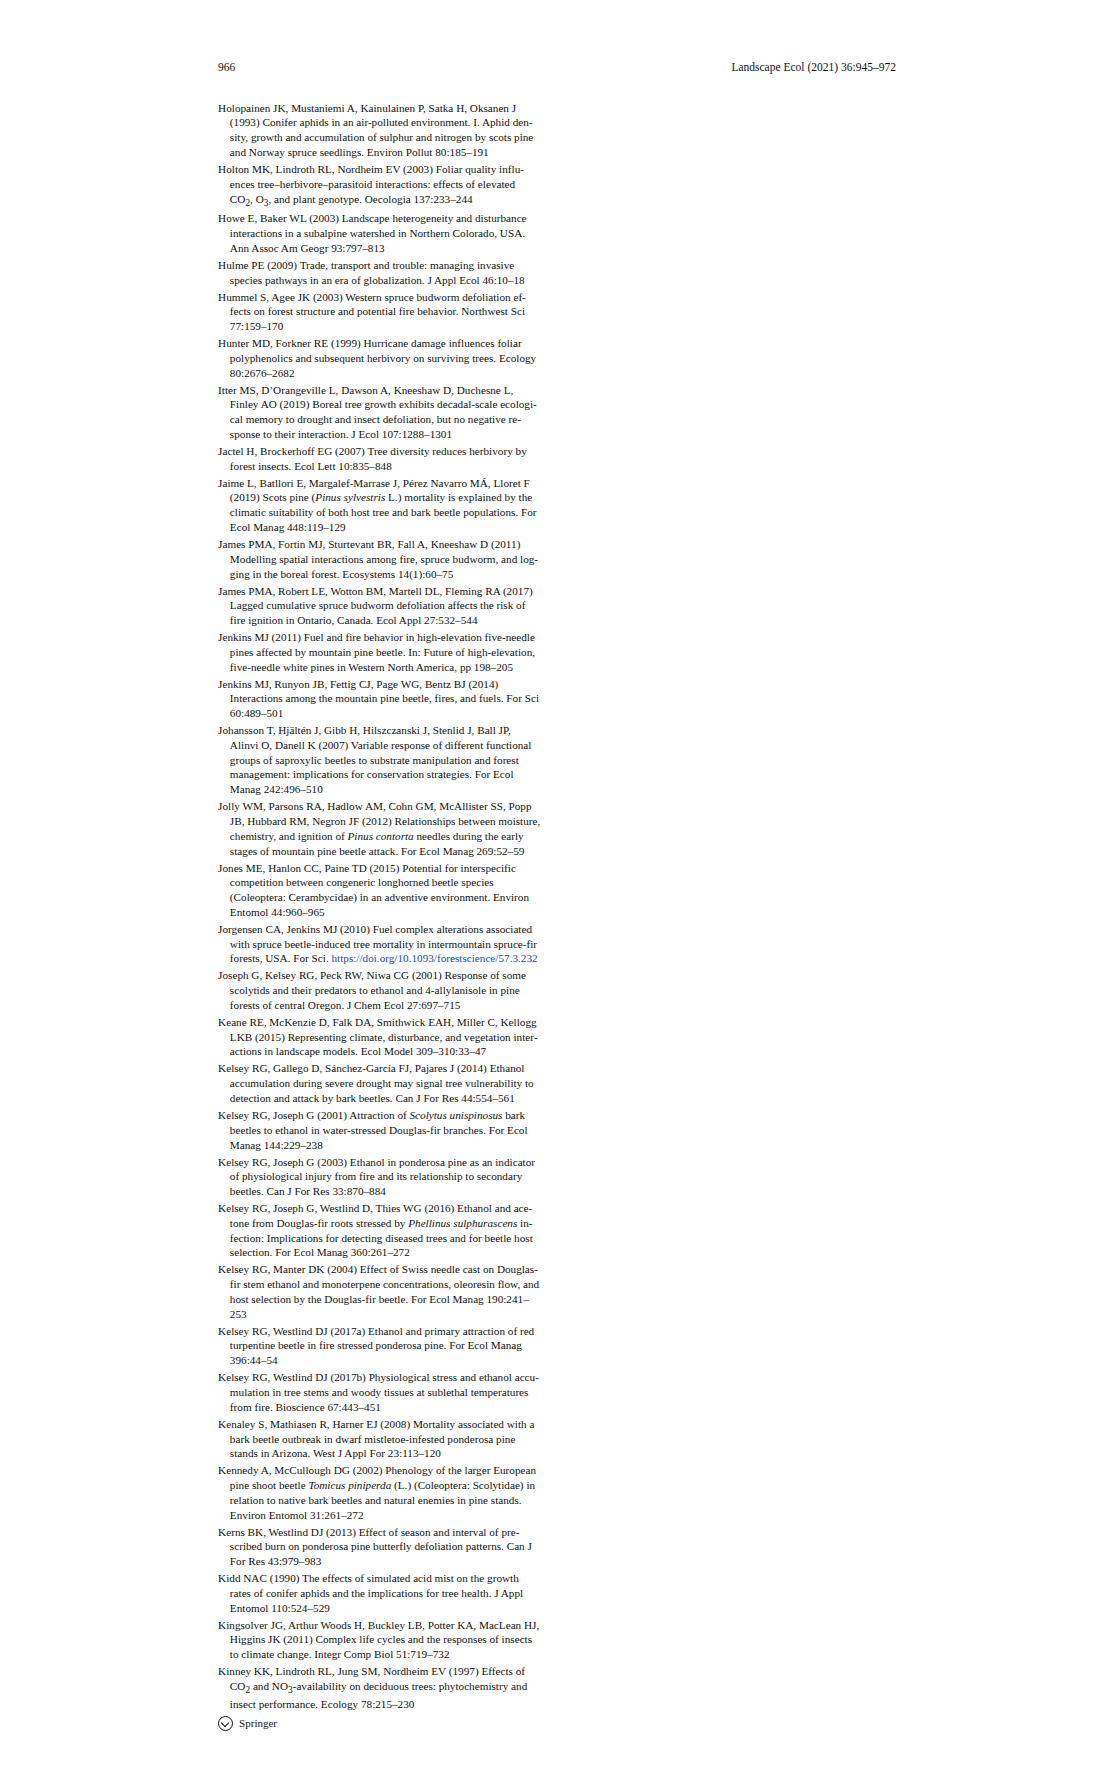966 Landscape Ecol (2021) 36:945–972
Holopainen JK, Mustaniemi A, Kainulainen P, Satka H, Oksanen J (1993) Conifer aphids in an air-polluted environment. I. Aphid density, growth and accumulation of sulphur and nitrogen by scots pine and Norway spruce seedlings. Environ Pollut 80:185–191
Holton MK, Lindroth RL, Nordheim EV (2003) Foliar quality influences tree–herbivore–parasitoid interactions: effects of elevated CO2, O3, and plant genotype. Oecologia 137:233–244
Howe E, Baker WL (2003) Landscape heterogeneity and disturbance interactions in a subalpine watershed in Northern Colorado, USA. Ann Assoc Am Geogr 93:797–813
Hulme PE (2009) Trade, transport and trouble: managing invasive species pathways in an era of globalization. J Appl Ecol 46:10–18
Hummel S, Agee JK (2003) Western spruce budworm defoliation effects on forest structure and potential fire behavior. Northwest Sci 77:159–170
Hunter MD, Forkner RE (1999) Hurricane damage influences foliar polyphenolics and subsequent herbivory on surviving trees. Ecology 80:2676–2682
Itter MS, D’Orangeville L, Dawson A, Kneeshaw D, Duchesne L, Finley AO (2019) Boreal tree growth exhibits decadal-scale ecological memory to drought and insect defoliation, but no negative response to their interaction. J Ecol 107:1288–1301
Jactel H, Brockerhoff EG (2007) Tree diversity reduces herbivory by forest insects. Ecol Lett 10:835–848
Jaime L, Batllori E, Margalef-Marrase J, Pérez Navarro MÁ, Lloret F (2019) Scots pine (Pinus sylvestris L.) mortality is explained by the climatic suitability of both host tree and bark beetle populations. For Ecol Manag 448:119–129
James PMA, Fortin MJ, Sturtevant BR, Fall A, Kneeshaw D (2011) Modelling spatial interactions among fire, spruce budworm, and logging in the boreal forest. Ecosystems 14(1):60–75
James PMA, Robert LE, Wotton BM, Martell DL, Fleming RA (2017) Lagged cumulative spruce budworm defoliation affects the risk of fire ignition in Ontario, Canada. Ecol Appl 27:532–544
Jenkins MJ (2011) Fuel and fire behavior in high-elevation five-needle pines affected by mountain pine beetle. In: Future of high-elevation, five-needle white pines in Western North America, pp 198–205
Jenkins MJ, Runyon JB, Fettig CJ, Page WG, Bentz BJ (2014) Interactions among the mountain pine beetle, fires, and fuels. For Sci 60:489–501
Johansson T, Hjältén J, Gibb H, Hilszczanski J, Stenlid J, Ball JP, Alinvi O, Danell K (2007) Variable response of different functional groups of saproxylic beetles to substrate manipulation and forest management: implications for conservation strategies. For Ecol Manag 242:496–510
Jolly WM, Parsons RA, Hadlow AM, Cohn GM, McAllister SS, Popp JB, Hubbard RM, Negron JF (2012) Relationships between moisture, chemistry, and ignition of Pinus contorta needles during the early stages of mountain pine beetle attack. For Ecol Manag 269:52–59
Jones ME, Hanlon CC, Paine TD (2015) Potential for interspecific competition between congeneric longhorned beetle species (Coleoptera: Cerambycidae) in an adventive environment. Environ Entomol 44:960–965
Jorgensen CA, Jenkins MJ (2010) Fuel complex alterations associated with spruce beetle-induced tree mortality in intermountain spruce-fir forests, USA. For Sci. https://doi.org/10.1093/forestscience/57.3.232
Joseph G, Kelsey RG, Peck RW, Niwa CG (2001) Response of some scolytids and their predators to ethanol and 4-allylanisole in pine forests of central Oregon. J Chem Ecol 27:697–715
Keane RE, McKenzie D, Falk DA, Smithwick EAH, Miller C, Kellogg LKB (2015) Representing climate, disturbance, and vegetation interactions in landscape models. Ecol Model 309–310:33–47
Kelsey RG, Gallego D, Sánchez-García FJ, Pajares J (2014) Ethanol accumulation during severe drought may signal tree vulnerability to detection and attack by bark beetles. Can J For Res 44:554–561
Kelsey RG, Joseph G (2001) Attraction of Scolytus unispinosus bark beetles to ethanol in water-stressed Douglas-fir branches. For Ecol Manag 144:229–238
Kelsey RG, Joseph G (2003) Ethanol in ponderosa pine as an indicator of physiological injury from fire and its relationship to secondary beetles. Can J For Res 33:870–884
Kelsey RG, Joseph G, Westlind D, Thies WG (2016) Ethanol and acetone from Douglas-fir roots stressed by Phellinus sulphurascens infection: Implications for detecting diseased trees and for beetle host selection. For Ecol Manag 360:261–272
Kelsey RG, Manter DK (2004) Effect of Swiss needle cast on Douglas-fir stem ethanol and monoterpene concentrations, oleoresin flow, and host selection by the Douglas-fir beetle. For Ecol Manag 190:241–253
Kelsey RG, Westlind DJ (2017a) Ethanol and primary attraction of red turpentine beetle in fire stressed ponderosa pine. For Ecol Manag 396:44–54
Kelsey RG, Westlind DJ (2017b) Physiological stress and ethanol accumulation in tree stems and woody tissues at sublethal temperatures from fire. Bioscience 67:443–451
Kenaley S, Mathiasen R, Harner EJ (2008) Mortality associated with a bark beetle outbreak in dwarf mistletoe-infested ponderosa pine stands in Arizona. West J Appl For 23:113–120
Kennedy A, McCullough DG (2002) Phenology of the larger European pine shoot beetle Tomicus piniperda (L.) (Coleoptera: Scolytidae) in relation to native bark beetles and natural enemies in pine stands. Environ Entomol 31:261–272
Kerns BK, Westlind DJ (2013) Effect of season and interval of prescribed burn on ponderosa pine butterfly defoliation patterns. Can J For Res 43:979–983
Kidd NAC (1990) The effects of simulated acid mist on the growth rates of conifer aphids and the implications for tree health. J Appl Entomol 110:524–529
Kingsolver JG, Arthur Woods H, Buckley LB, Potter KA, MacLean HJ, Higgins JK (2011) Complex life cycles and the responses of insects to climate change. Integr Comp Biol 51:719–732
Kinney KK, Lindroth RL, Jung SM, Nordheim EV (1997) Effects of CO2 and NO3-availability on deciduous trees: phytochemistry and insect performance. Ecology 78:215–230
Springer